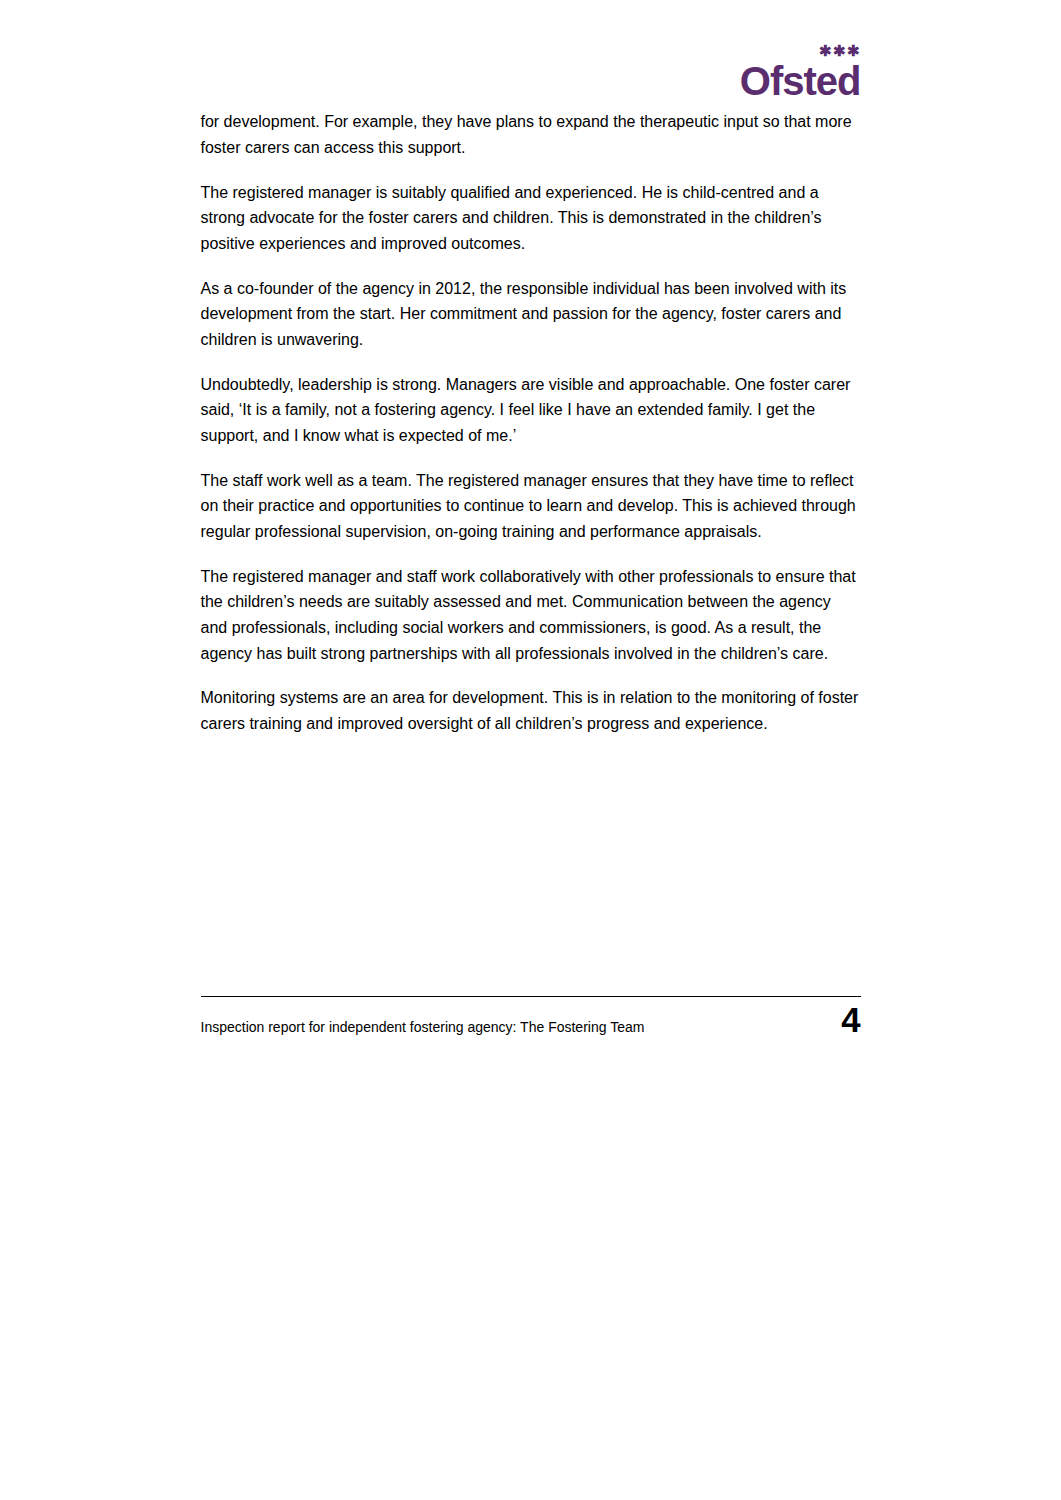✱✱✱
Ofsted
for development. For example, they have plans to expand the therapeutic input so that more foster carers can access this support.
The registered manager is suitably qualified and experienced. He is child-centred and a strong advocate for the foster carers and children. This is demonstrated in the children’s positive experiences and improved outcomes.
As a co-founder of the agency in 2012, the responsible individual has been involved with its development from the start. Her commitment and passion for the agency, foster carers and children is unwavering.
Undoubtedly, leadership is strong. Managers are visible and approachable. One foster carer said, ‘It is a family, not a fostering agency. I feel like I have an extended family. I get the support, and I know what is expected of me.’
The staff work well as a team. The registered manager ensures that they have time to reflect on their practice and opportunities to continue to learn and develop. This is achieved through regular professional supervision, on-going training and performance appraisals.
The registered manager and staff work collaboratively with other professionals to ensure that the children’s needs are suitably assessed and met. Communication between the agency and professionals, including social workers and commissioners, is good. As a result, the agency has built strong partnerships with all professionals involved in the children’s care.
Monitoring systems are an area for development. This is in relation to the monitoring of foster carers training and improved oversight of all children’s progress and experience.
Inspection report for independent fostering agency: The Fostering Team 4